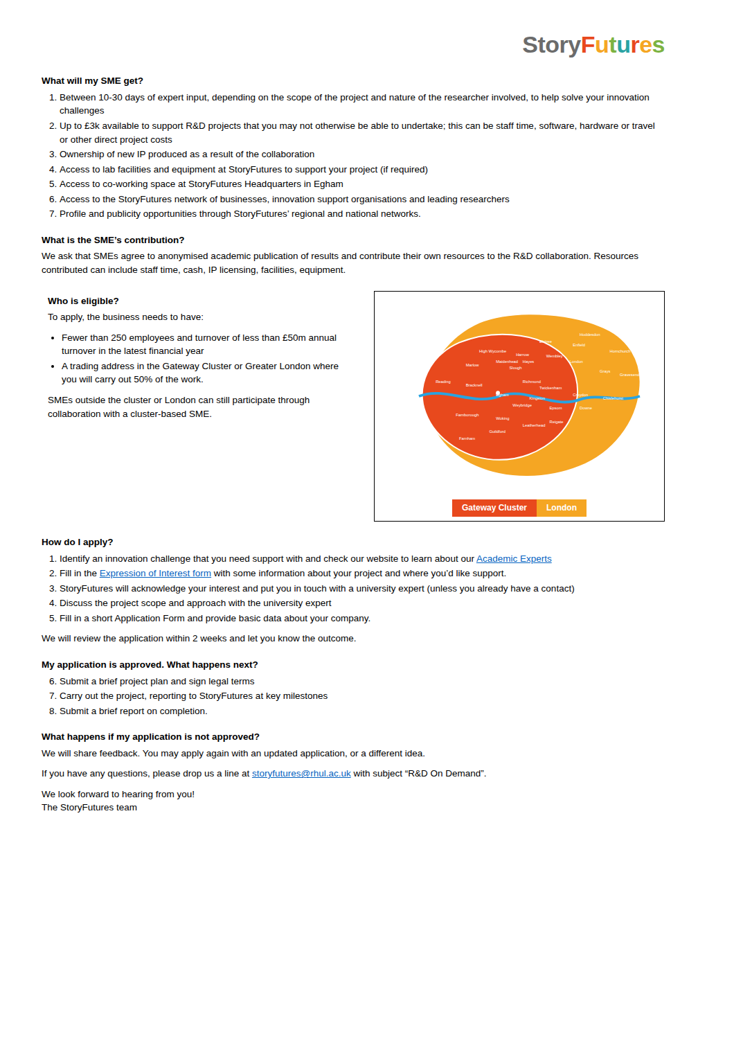Story Futures
What will my SME get?
Between 10-30 days of expert input, depending on the scope of the project and nature of the researcher involved, to help solve your innovation challenges
Up to £3k available to support R&D projects that you may not otherwise be able to undertake; this can be staff time, software, hardware or travel or other direct project costs
Ownership of new IP produced as a result of the collaboration
Access to lab facilities and equipment at StoryFutures to support your project (if required)
Access to co-working space at StoryFutures Headquarters in Egham
Access to the StoryFutures network of businesses, innovation support organisations and leading researchers
Profile and publicity opportunities through StoryFutures’ regional and national networks.
What is the SME’s contribution?
We ask that SMEs agree to anonymised academic publication of results and contribute their own resources to the R&D collaboration. Resources contributed can include staff time, cash, IP licensing, facilities, equipment.
Who is eligible?
To apply, the business needs to have:
Fewer than 250 employees and turnover of less than £50m annual turnover in the latest financial year
A trading address in the Gateway Cluster or Greater London where you will carry out 50% of the work.
SMEs outside the cluster or London can still participate through collaboration with a cluster-based SME.
Hoddesdon Toot Hill Enfield Hornchurch Elstree High Wycombe Harrow Wembley Hayes London Marlow Maidenhead Slough Grays Gravesend Reading Bracknell Richmond Twickenham Egham Kingston Croydon Chislehurst Weybridge Epsom Downe Farnborough Woking Leatherhead Reigate Guildford Farnham
Gateway Cluster London
How do I apply?
Identify an innovation challenge that you need support with and check our website to learn about our Academic Experts
Fill in the Expression of Interest form with some information about your project and where you’d like support.
StoryFutures will acknowledge your interest and put you in touch with a university expert (unless you already have a contact)
Discuss the project scope and approach with the university expert
Fill in a short Application Form and provide basic data about your company.
We will review the application within 2 weeks and let you know the outcome.
My application is approved. What happens next?
Submit a brief project plan and sign legal terms
Carry out the project, reporting to StoryFutures at key milestones
Submit a brief report on completion.
What happens if my application is not approved?
We will share feedback. You may apply again with an updated application, or a different idea.
If you have any questions, please drop us a line at storyfutures@rhul.ac.uk with subject “R&D On Demand”.
We look forward to hearing from you!
The StoryFutures team